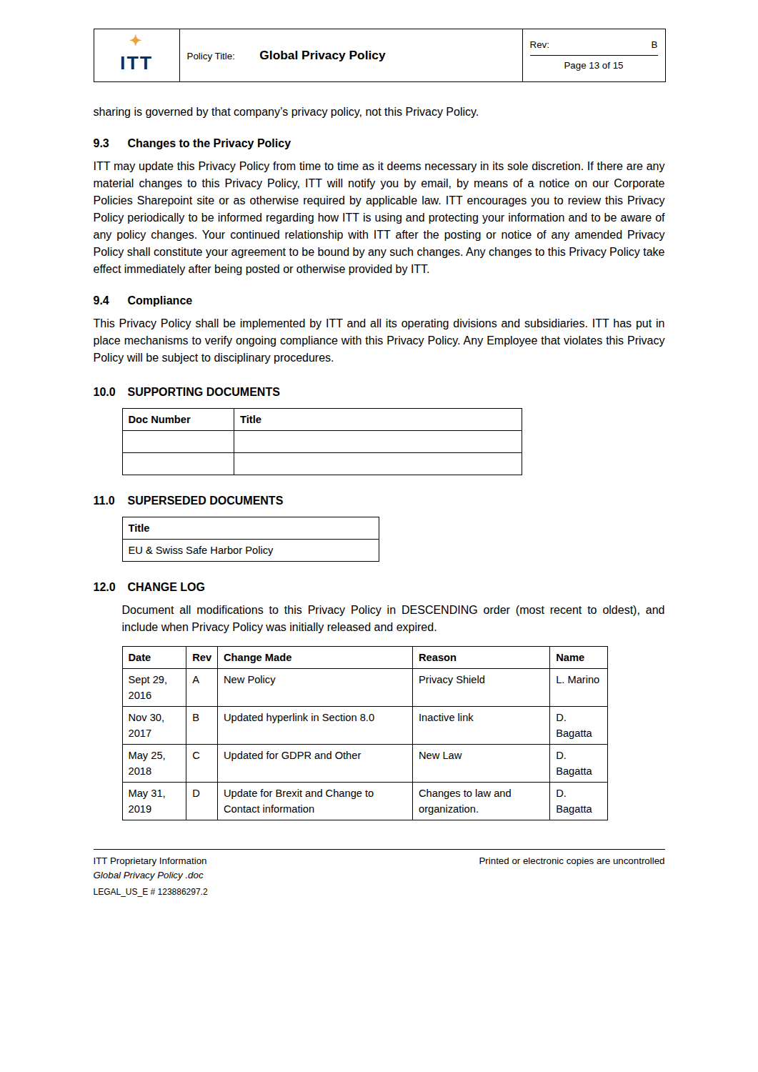✦ ITT
Policy Title: Global Privacy Policy
Rev: B
Page 13 of 15
sharing is governed by that company’s privacy policy, not this Privacy Policy.
9.3 Changes to the Privacy Policy
ITT may update this Privacy Policy from time to time as it deems necessary in its sole discretion. If there are any material changes to this Privacy Policy, ITT will notify you by email, by means of a notice on our Corporate Policies Sharepoint site or as otherwise required by applicable law. ITT encourages you to review this Privacy Policy periodically to be informed regarding how ITT is using and protecting your information and to be aware of any policy changes. Your continued relationship with ITT after the posting or notice of any amended Privacy Policy shall constitute your agreement to be bound by any such changes. Any changes to this Privacy Policy take effect immediately after being posted or otherwise provided by ITT.
9.4 Compliance
This Privacy Policy shall be implemented by ITT and all its operating divisions and subsidiaries. ITT has put in place mechanisms to verify ongoing compliance with this Privacy Policy. Any Employee that violates this Privacy Policy will be subject to disciplinary procedures.
10.0 SUPPORTING DOCUMENTS
| Doc Number | Title |
| --- | --- |
11.0 SUPERSEDED DOCUMENTS
| Title |
| --- |
| EU & Swiss Safe Harbor Policy |
12.0 CHANGE LOG
Document all modifications to this Privacy Policy in DESCENDING order (most recent to oldest), and include when Privacy Policy was initially released and expired.
| Date | Rev | Change Made | Reason | Name |
| --- | --- | --- | --- | --- |
| Sept 29, 2016 | A | New Policy | Privacy Shield | L. Marino |
| Nov 30, 2017 | B | Updated hyperlink in Section 8.0 | Inactive link | D. Bagatta |
| May 25, 2018 | C | Updated for GDPR and Other | New Law | D. Bagatta |
| May 31, 2019 | D | Update for Brexit and Change to Contact information | Changes to law and organization. | D. Bagatta |
ITT Proprietary Information
Global Privacy Policy .doc
LEGAL_US_E # 123886297.2
Printed or electronic copies are uncontrolled